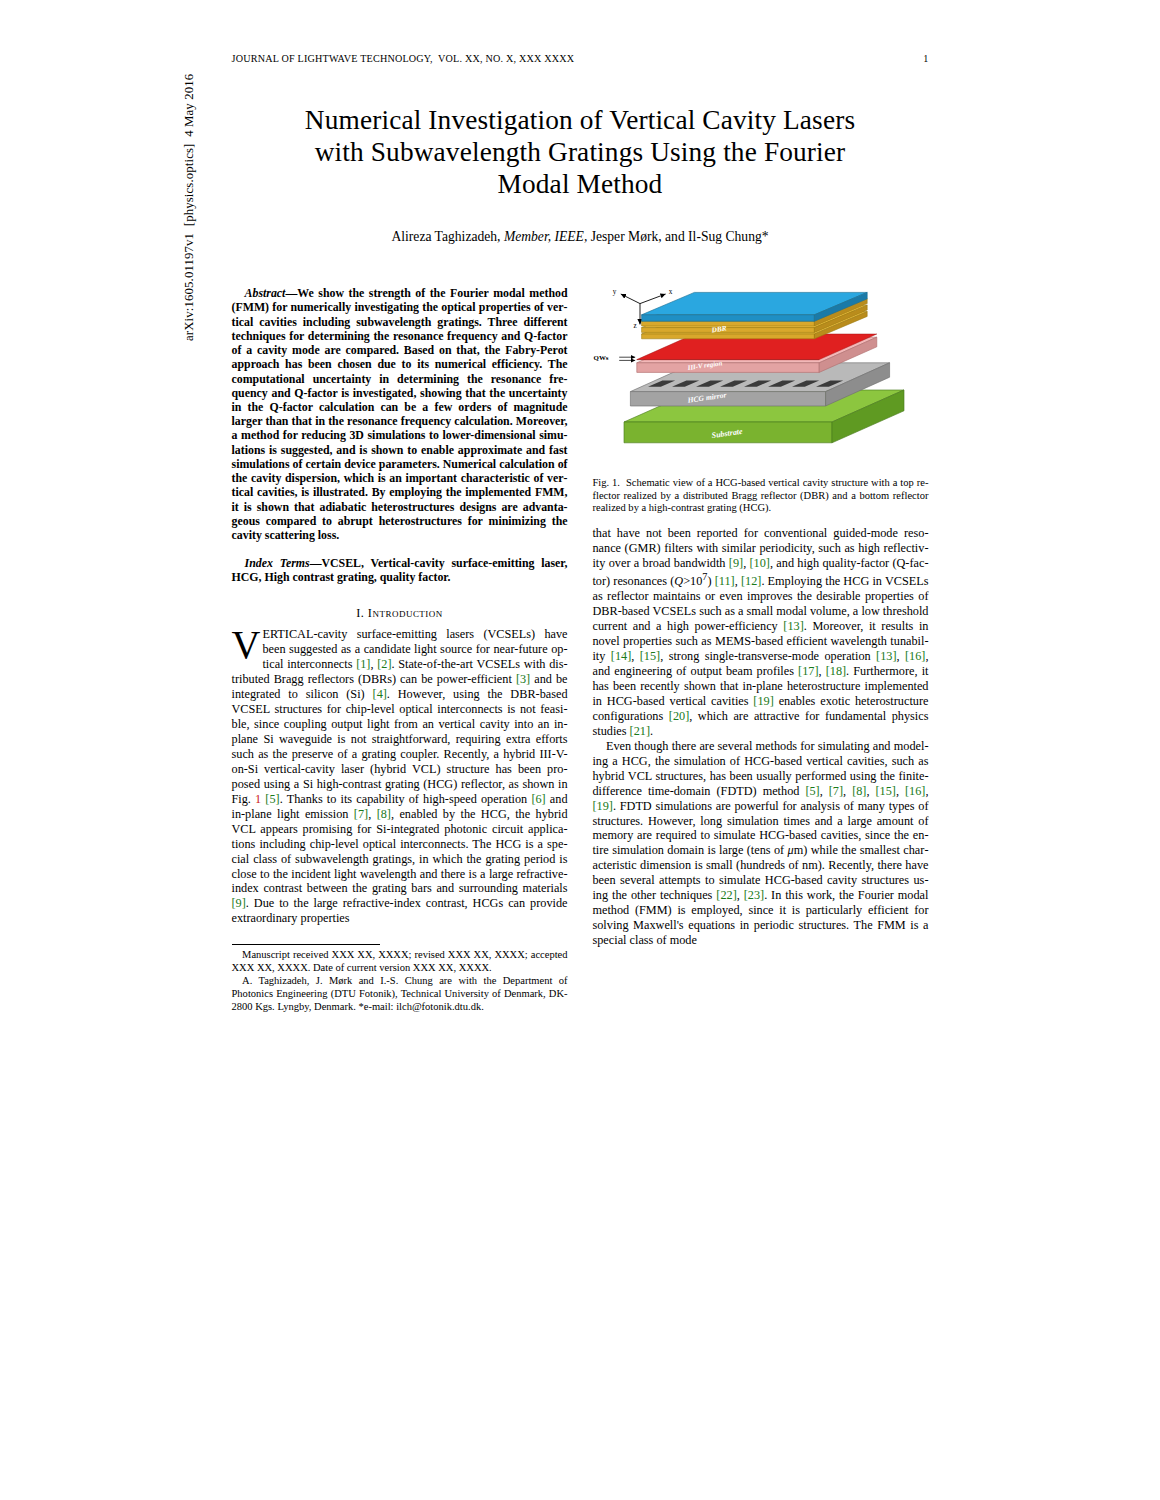arXiv:1605.01197v1 [physics.optics] 4 May 2016
Journal of Lightwave Technology, Vol. XX, No. X, XXX XXXX 1
Numerical Investigation of Vertical Cavity Lasers
with Subwavelength Gratings Using the Fourier
Modal Method
Alireza Taghizadeh, Member, IEEE, Jesper Mørk, and Il-Sug Chung*
Abstract—We show the strength of the Fourier modal method (FMM) for numerically investigating the optical properties of vertical cavities including subwavelength gratings. Three different techniques for determining the resonance frequency and Q-factor of a cavity mode are compared. Based on that, the Fabry-Perot approach has been chosen due to its numerical efficiency. The computational uncertainty in determining the resonance frequency and Q-factor is investigated, showing that the uncertainty in the Q-factor calculation can be a few orders of magnitude larger than that in the resonance frequency calculation. Moreover, a method for reducing 3D simulations to lower-dimensional simulations is suggested, and is shown to enable approximate and fast simulations of certain device parameters. Numerical calculation of the cavity dispersion, which is an important characteristic of vertical cavities, is illustrated. By employing the implemented FMM, it is shown that adiabatic heterostructures designs are advantageous compared to abrupt heterostructures for minimizing the cavity scattering loss.
Index Terms—VCSEL, Vertical-cavity surface-emitting laser, HCG, High contrast grating, quality factor.
I. Introduction
VERTICAL-cavity surface-emitting lasers (VCSELs) have been suggested as a candidate light source for near-future optical interconnects [1], [2]. State-of-the-art VCSELs with distributed Bragg reflectors (DBRs) can be power-efficient [3] and be integrated to silicon (Si) [4]. However, using the DBR-based VCSEL structures for chip-level optical interconnects is not feasible, since coupling output light from an vertical cavity into an in-plane Si waveguide is not straightforward, requiring extra efforts such as the preserve of a grating coupler. Recently, a hybrid III-V-on-Si vertical-cavity laser (hybrid VCL) structure has been proposed using a Si high-contrast grating (HCG) reflector, as shown in Fig. 1 [5]. Thanks to its capability of high-speed operation [6] and in-plane light emission [7], [8], enabled by the HCG, the hybrid VCL appears promising for Si-integrated photonic circuit applications including chip-level optical interconnects. The HCG is a special class of subwavelength gratings, in which the grating period is close to the incident light wavelength and there is a large refractive-index contrast between the grating bars and surrounding materials [9]. Due to the large refractive-index contrast, HCGs can provide extraordinary properties
Manuscript received XXX XX, XXXX; revised XXX XX, XXXX; accepted XXX XX, XXXX. Date of current version XXX XX, XXXX.
A. Taghizadeh, J. Mørk and I.-S. Chung are with the Department of Photonics Engineering (DTU Fotonik), Technical University of Denmark, DK-2800 Kgs. Lyngby, Denmark. *e-mail: ilch@fotonik.dtu.dk.
x y z Substrate HCG mirror III-V region DBR QWs
Fig. 1. Schematic view of a HCG-based vertical cavity structure with a top reflector realized by a distributed Bragg reflector (DBR) and a bottom reflector realized by a high-contrast grating (HCG).
that have not been reported for conventional guided-mode resonance (GMR) filters with similar periodicity, such as high reflectivity over a broad bandwidth [9], [10], and high quality-factor (Q-factor) resonances (Q>107) [11], [12]. Employing the HCG in VCSELs as reflector maintains or even improves the desirable properties of DBR-based VCSELs such as a small modal volume, a low threshold current and a high power-efficiency [13]. Moreover, it results in novel properties such as MEMS-based efficient wavelength tunability [14], [15], strong single-transverse-mode operation [13], [16], and engineering of output beam profiles [17], [18]. Furthermore, it has been recently shown that in-plane heterostructure implemented in HCG-based vertical cavities [19] enables exotic heterostructure configurations [20], which are attractive for fundamental physics studies [21].
Even though there are several methods for simulating and modeling a HCG, the simulation of HCG-based vertical cavities, such as hybrid VCL structures, has been usually performed using the finite-difference time-domain (FDTD) method [5], [7], [8], [15], [16], [19]. FDTD simulations are powerful for analysis of many types of structures. However, long simulation times and a large amount of memory are required to simulate HCG-based cavities, since the entire simulation domain is large (tens of μm) while the smallest characteristic dimension is small (hundreds of nm). Recently, there have been several attempts to simulate HCG-based cavity structures using the other techniques [22], [23]. In this work, the Fourier modal method (FMM) is employed, since it is particularly efficient for solving Maxwell's equations in periodic structures. The FMM is a special class of mode